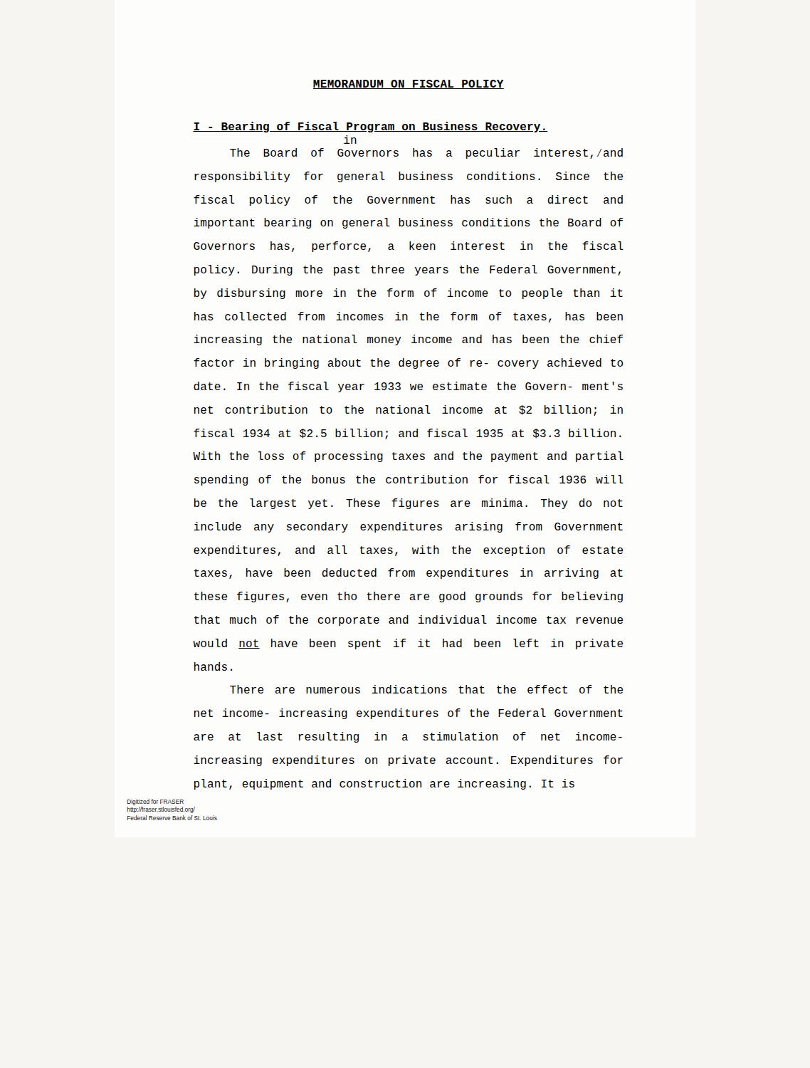MEMORANDUM ON FISCAL POLICY
I - Bearing of Fiscal Program on Business Recovery.
in
The Board of Governors has a peculiar interest,⁄and responsibility for general business conditions. Since the fiscal policy of the Government has such a direct and important bearing on general business conditions the Board of Governors has, perforce, a keen interest in the fiscal policy. During the past three years the Federal Government, by disbursing more in the form of income to people than it has collected from incomes in the form of taxes, has been increasing the national money income and has been the chief factor in bringing about the degree of re- covery achieved to date. In the fiscal year 1933 we estimate the Govern- ment's net contribution to the national income at $2 billion; in fiscal 1934 at $2.5 billion; and fiscal 1935 at $3.3 billion. With the loss of processing taxes and the payment and partial spending of the bonus the contribution for fiscal 1936 will be the largest yet. These figures are minima. They do not include any secondary expenditures arising from Government expenditures, and all taxes, with the exception of estate taxes, have been deducted from expenditures in arriving at these figures, even tho there are good grounds for believing that much of the corporate and individual income tax revenue would not have been spent if it had been left in private hands.
There are numerous indications that the effect of the net income- increasing expenditures of the Federal Government are at last resulting in a stimulation of net income-increasing expenditures on private account. Expenditures for plant, equipment and construction are increasing. It is
Digitized for FRASER
http://fraser.stlouisfed.org/
Federal Reserve Bank of St. Louis